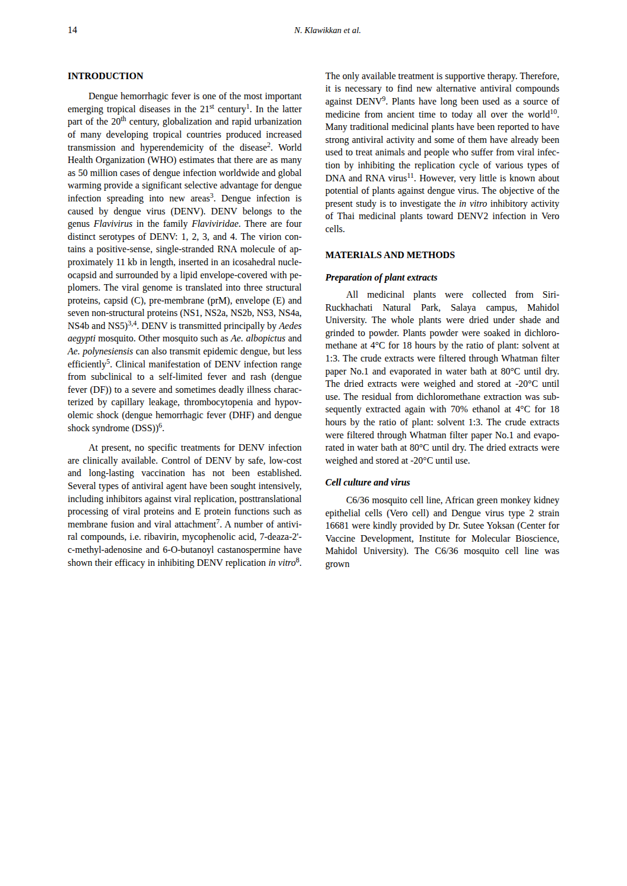14 N. Klawikkan et al.
INTRODUCTION
Dengue hemorrhagic fever is one of the most important emerging tropical diseases in the 21st century1. In the latter part of the 20th century, globalization and rapid urbanization of many developing tropical countries produced increased transmission and hyperendemicity of the disease2. World Health Organization (WHO) estimates that there are as many as 50 million cases of dengue infection worldwide and global warming provide a significant selective advantage for dengue infection spreading into new areas3. Dengue infection is caused by dengue virus (DENV). DENV belongs to the genus Flavivirus in the family Flaviviridae. There are four distinct serotypes of DENV: 1, 2, 3, and 4. The virion contains a positive-sense, single-stranded RNA molecule of approximately 11 kb in length, inserted in an icosahedral nucleocapsid and surrounded by a lipid envelope-covered with peplomers. The viral genome is translated into three structural proteins, capsid (C), pre-membrane (prM), envelope (E) and seven non-structural proteins (NS1, NS2a, NS2b, NS3, NS4a, NS4b and NS5)3,4. DENV is transmitted principally by Aedes aegypti mosquito. Other mosquito such as Ae. albopictus and Ae. polynesiensis can also transmit epidemic dengue, but less efficiently5. Clinical manifestation of DENV infection range from subclinical to a self-limited fever and rash (dengue fever (DF)) to a severe and sometimes deadly illness characterized by capillary leakage, thrombocytopenia and hypovolemic shock (dengue hemorrhagic fever (DHF) and dengue shock syndrome (DSS))6.
At present, no specific treatments for DENV infection are clinically available. Control of DENV by safe, low-cost and long-lasting vaccination has not been established. Several types of antiviral agent have been sought intensively, including inhibitors against viral replication, posttranslational processing of viral proteins and E protein functions such as membrane fusion and viral attachment7. A number of antiviral compounds, i.e. ribavirin, mycophenolic acid, 7-deaza-2'-c-methyl-adenosine and 6-O-butanoyl castanospermine have shown their efficacy in inhibiting DENV replication in vitro8. The only available treatment is supportive therapy. Therefore, it is necessary to find new alternative antiviral compounds against DENV9. Plants have long been used as a source of medicine from ancient time to today all over the world10. Many traditional medicinal plants have been reported to have strong antiviral activity and some of them have already been used to treat animals and people who suffer from viral infection by inhibiting the replication cycle of various types of DNA and RNA virus11. However, very little is known about potential of plants against dengue virus. The objective of the present study is to investigate the in vitro inhibitory activity of Thai medicinal plants toward DENV2 infection in Vero cells.
MATERIALS AND METHODS
Preparation of plant extracts
All medicinal plants were collected from Siri-Ruckhachati Natural Park, Salaya campus, Mahidol University. The whole plants were dried under shade and grinded to powder. Plants powder were soaked in dichloromethane at 4°C for 18 hours by the ratio of plant: solvent at 1:3. The crude extracts were filtered through Whatman filter paper No.1 and evaporated in water bath at 80°C until dry. The dried extracts were weighed and stored at -20°C until use. The residual from dichloromethane extraction was subsequently extracted again with 70% ethanol at 4°C for 18 hours by the ratio of plant: solvent 1:3. The crude extracts were filtered through Whatman filter paper No.1 and evaporated in water bath at 80°C until dry. The dried extracts were weighed and stored at -20°C until use.
Cell culture and virus
C6/36 mosquito cell line, African green monkey kidney epithelial cells (Vero cell) and Dengue virus type 2 strain 16681 were kindly provided by Dr. Sutee Yoksan (Center for Vaccine Development, Institute for Molecular Bioscience, Mahidol University). The C6/36 mosquito cell line was grown